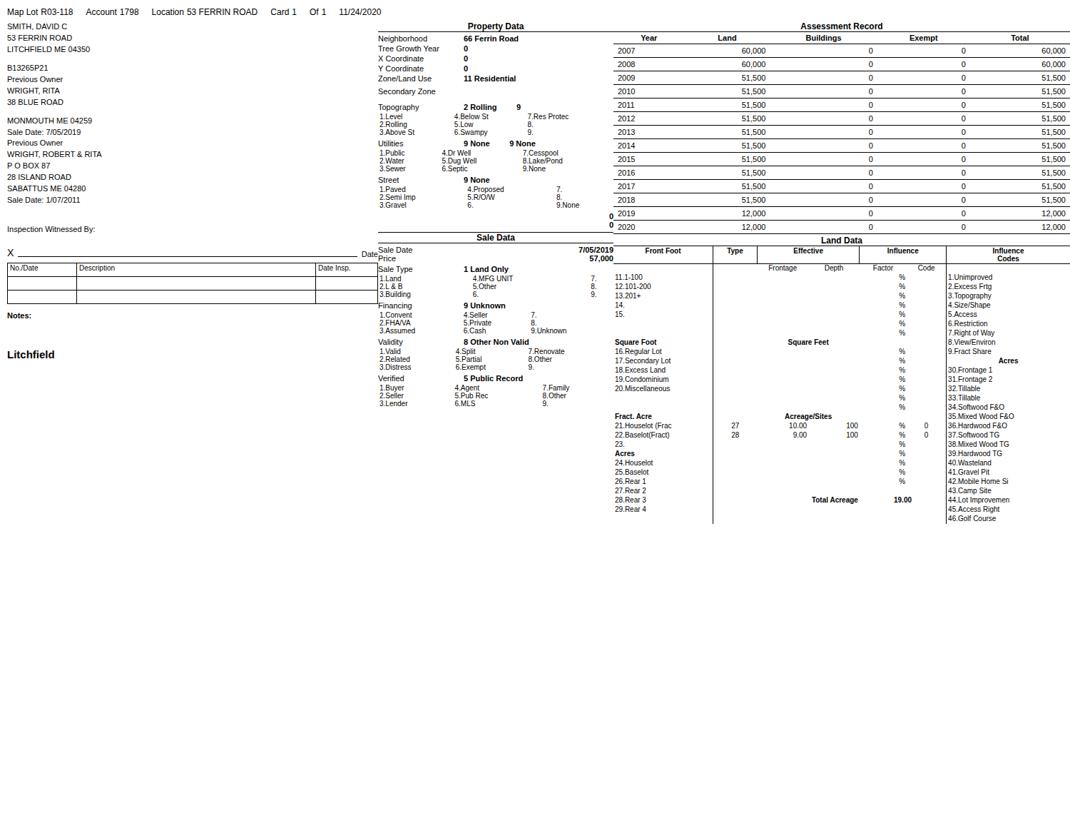Map Lot R03-118 Account 1798 Location 53 FERRIN ROAD Card 1 Of 1 11/24/2020
SMITH, DAVID C
53 FERRIN ROAD
LITCHFIELD ME 04350
B13265P21
Previous Owner
WRIGHT, RITA
38 BLUE ROAD
MONMOUTH ME 04259
Sale Date: 7/05/2019
Previous Owner
WRIGHT, ROBERT & RITA
P O BOX 87
28 ISLAND ROAD
SABATTUS ME 04280
Sale Date: 1/07/2011
Inspection Witnessed By:
X Date
| No./Date | Description | Date Insp. |
| --- | --- | --- |
Notes:
Litchfield
Property Data
Neighborhood
66 Ferrin Road
Tree Growth Year
0
X Coordinate
0
Y Coordinate
0
Zone/Land Use
11 Residential
Secondary Zone
Topography
2 Rolling 9
| 1.Level | 4.Below St | 7.Res Protec |
| 2.Rolling | 5.Low | 8. |
| 3.Above St | 6.Swampy | 9. |
Utilities
9 None 9 None
| 1.Public | 4.Dr Well | 7.Cesspool |
| 2.Water | 5.Dug Well | 8.Lake/Pond |
| 3.Sewer | 6.Septic | 9.None |
Street
9 None
| 1.Paved | 4.Proposed | 7. |
| 2.Semi Imp | 5.R/O/W | 8. |
| 3.Gravel | 6. | 9.None |
0
0
Sale Data
Sale Date
7/05/2019
Price
57,000
Sale Type
1 Land Only
| 1.Land | 4.MFG UNIT | 7. |
| 2.L & B | 5.Other | 8. |
| 3.Building | 6. | 9. |
Financing
9 Unknown
| 1.Convent | 4.Seller | 7. |
| 2.FHA/VA | 5.Private | 8. |
| 3.Assumed | 6.Cash | 9.Unknown |
Validity
8 Other Non Valid
| 1.Valid | 4.Split | 7.Renovate |
| 2.Related | 5.Partial | 8.Other |
| 3.Distress | 6.Exempt | 9. |
Verified
5 Public Record
| 1.Buyer | 4.Agent | 7.Family |
| 2.Seller | 5.Pub Rec | 8.Other |
| 3.Lender | 6.MLS | 9. |
Assessment Record
| Year | Land | Buildings | Exempt | Total |
| --- | --- | --- | --- | --- |
| 2007 | 60,000 | 0 | 0 | 60,000 |
| 2008 | 60,000 | 0 | 0 | 60,000 |
| 2009 | 51,500 | 0 | 0 | 51,500 |
| 2010 | 51,500 | 0 | 0 | 51,500 |
| 2011 | 51,500 | 0 | 0 | 51,500 |
| 2012 | 51,500 | 0 | 0 | 51,500 |
| 2013 | 51,500 | 0 | 0 | 51,500 |
| 2014 | 51,500 | 0 | 0 | 51,500 |
| 2015 | 51,500 | 0 | 0 | 51,500 |
| 2016 | 51,500 | 0 | 0 | 51,500 |
| 2017 | 51,500 | 0 | 0 | 51,500 |
| 2018 | 51,500 | 0 | 0 | 51,500 |
| 2019 | 12,000 | 0 | 0 | 12,000 |
| 2020 | 12,000 | 0 | 0 | 12,000 |
Land Data
| Front Foot | Type | Effective | Influence | Influence Codes |
| --- | --- | --- | --- | --- |
| | | Frontage | Depth | Factor | Code | |
| 11.1-100 | | | | % | | 1.Unimproved |
| 12.101-200 | | | | % | | 2.Excess Frtg |
| 13.201+ | | | | % | | 3.Topography |
| 14. | | | | % | | 4.Size/Shape |
| 15. | | | | % | | 5.Access |
| | | | | % | | 6.Restriction |
| | | | | % | | 7.Right of Way |
| Square Foot | | Square Feet | | | 8.View/Environ |
| 16.Regular Lot | | | | % | | 9.Fract Share |
| 17.Secondary Lot | | | | % | | Acres |
| 18.Excess Land | | | | % | | 30.Frontage 1 |
| 19.Condominium | | | | % | | 31.Frontage 2 |
| 20.Miscellaneous | | | | % | | 32.Tillable |
| | | | | % | | 33.Tillable |
| | | | | % | | 34.Softwood F&O |
| Fract. Acre | | Acreage/Sites | | | 35.Mixed Wood F&O |
| 21.Houselot (Frac | 27 | 10.00 | 100 | % | 0 | 36.Hardwood F&O |
| 22.Baselot(Fract) | 28 | 9.00 | 100 | % | 0 | 37.Softwood TG |
| 23. | | | | % | | 38.Mixed Wood TG |
| Acres | | | | % | | 39.Hardwood TG |
| 24.Houselot | | | | % | | 40.Wasteland |
| 25.Baselot | | | | % | | 41.Gravel Pit |
| 26.Rear 1 | | | | % | | 42.Mobile Home Si |
| 27.Rear 2 | | | | | | 43.Camp Site |
| 28.Rear 3 | | Total Acreage | 19.00 | 44.Lot Improvemen |
| 29.Rear 4 | | | | | | 45.Access Right |
| | | | | | | 46.Golf Course |